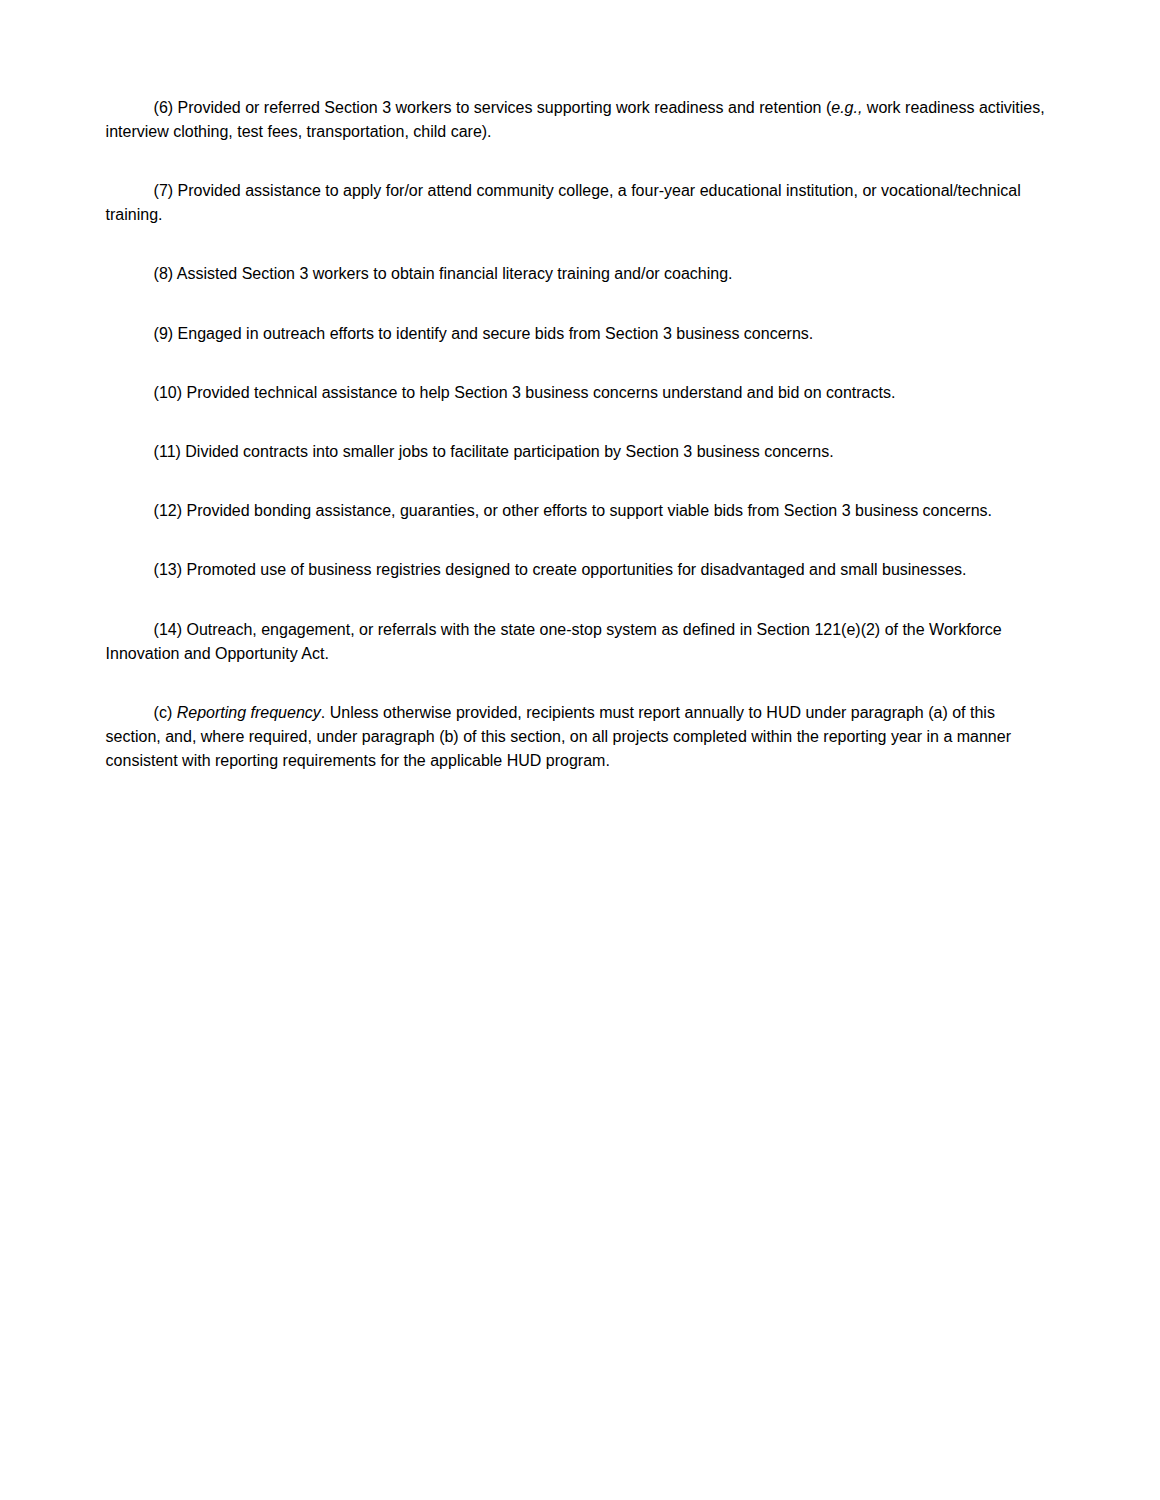(6) Provided or referred Section 3 workers to services supporting work readiness and retention (e.g., work readiness activities, interview clothing, test fees, transportation, child care).
(7) Provided assistance to apply for/or attend community college, a four-year educational institution, or vocational/technical training.
(8) Assisted Section 3 workers to obtain financial literacy training and/or coaching.
(9) Engaged in outreach efforts to identify and secure bids from Section 3 business concerns.
(10) Provided technical assistance to help Section 3 business concerns understand and bid on contracts.
(11) Divided contracts into smaller jobs to facilitate participation by Section 3 business concerns.
(12) Provided bonding assistance, guaranties, or other efforts to support viable bids from Section 3 business concerns.
(13) Promoted use of business registries designed to create opportunities for disadvantaged and small businesses.
(14) Outreach, engagement, or referrals with the state one-stop system as defined in Section 121(e)(2) of the Workforce Innovation and Opportunity Act.
(c) Reporting frequency. Unless otherwise provided, recipients must report annually to HUD under paragraph (a) of this section, and, where required, under paragraph (b) of this section, on all projects completed within the reporting year in a manner consistent with reporting requirements for the applicable HUD program.